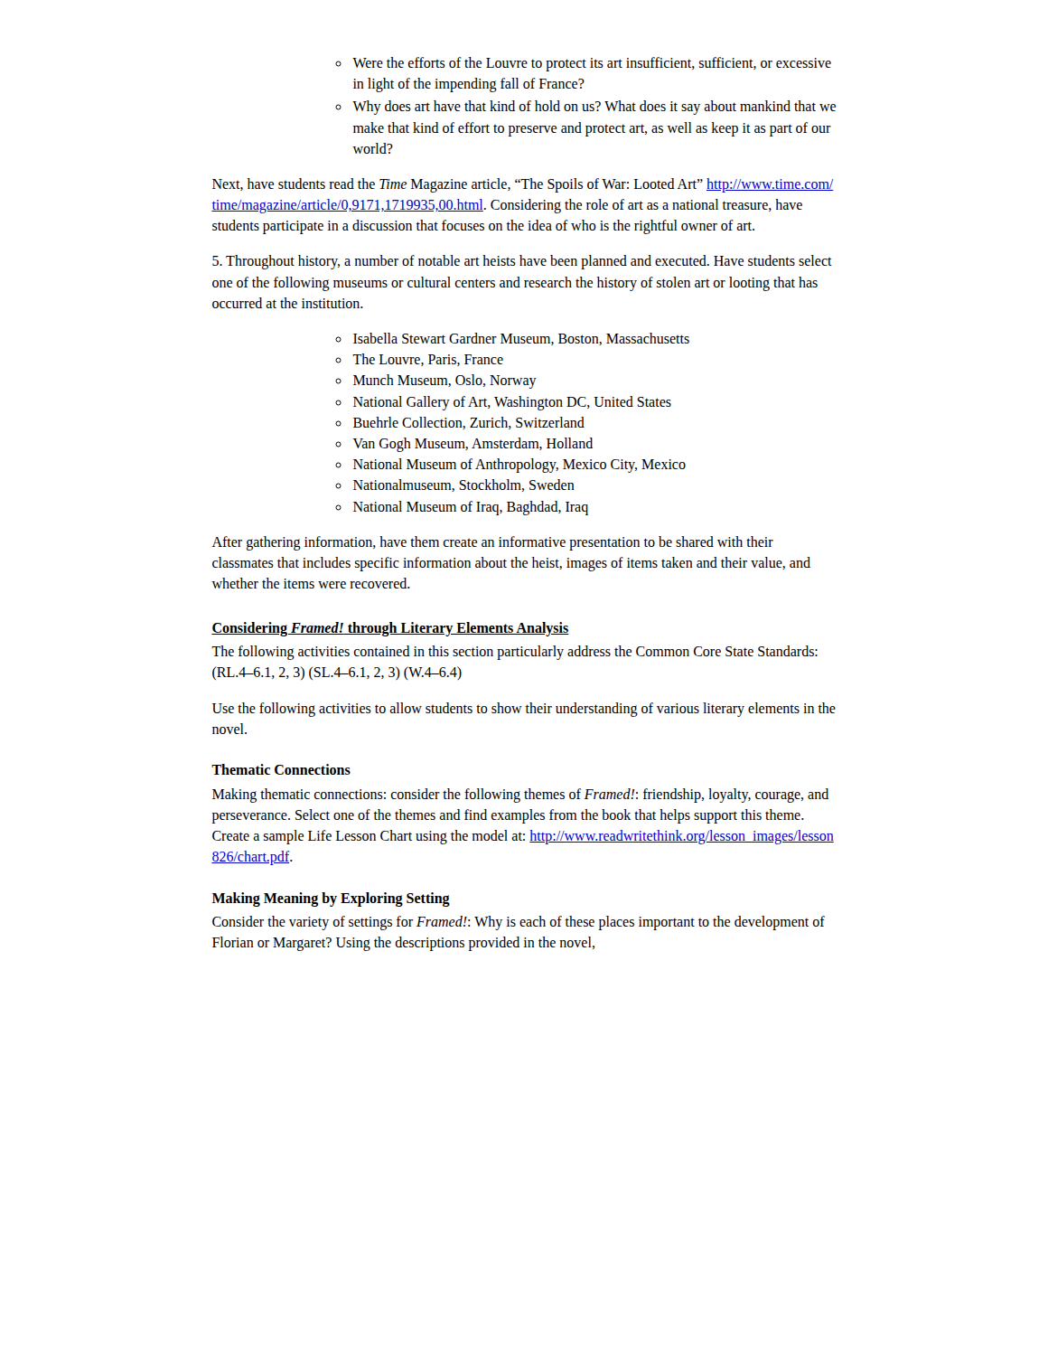Were the efforts of the Louvre to protect its art insufficient, sufficient, or excessive in light of the impending fall of France?
Why does art have that kind of hold on us? What does it say about mankind that we make that kind of effort to preserve and protect art, as well as keep it as part of our world?
Next, have students read the Time Magazine article, “The Spoils of War: Looted Art” http://www.time.com/time/magazine/article/0,9171,1719935,00.html. Considering the role of art as a national treasure, have students participate in a discussion that focuses on the idea of who is the rightful owner of art.
5. Throughout history, a number of notable art heists have been planned and executed. Have students select one of the following museums or cultural centers and research the history of stolen art or looting that has occurred at the institution.
Isabella Stewart Gardner Museum, Boston, Massachusetts
The Louvre, Paris, France
Munch Museum, Oslo, Norway
National Gallery of Art, Washington DC, United States
Buehrle Collection, Zurich, Switzerland
Van Gogh Museum, Amsterdam, Holland
National Museum of Anthropology, Mexico City, Mexico
Nationalmuseum, Stockholm, Sweden
National Museum of Iraq, Baghdad, Iraq
After gathering information, have them create an informative presentation to be shared with their classmates that includes specific information about the heist, images of items taken and their value, and whether the items were recovered.
Considering Framed! through Literary Elements Analysis
The following activities contained in this section particularly address the Common Core State Standards: (RL.4–6.1, 2, 3) (SL.4–6.1, 2, 3) (W.4–6.4)
Use the following activities to allow students to show their understanding of various literary elements in the novel.
Thematic Connections
Making thematic connections: consider the following themes of Framed!: friendship, loyalty, courage, and perseverance. Select one of the themes and find examples from the book that helps support this theme. Create a sample Life Lesson Chart using the model at: http://www.readwritethink.org/lesson_images/lesson826/chart.pdf.
Making Meaning by Exploring Setting
Consider the variety of settings for Framed!: Why is each of these places important to the development of Florian or Margaret? Using the descriptions provided in the novel,